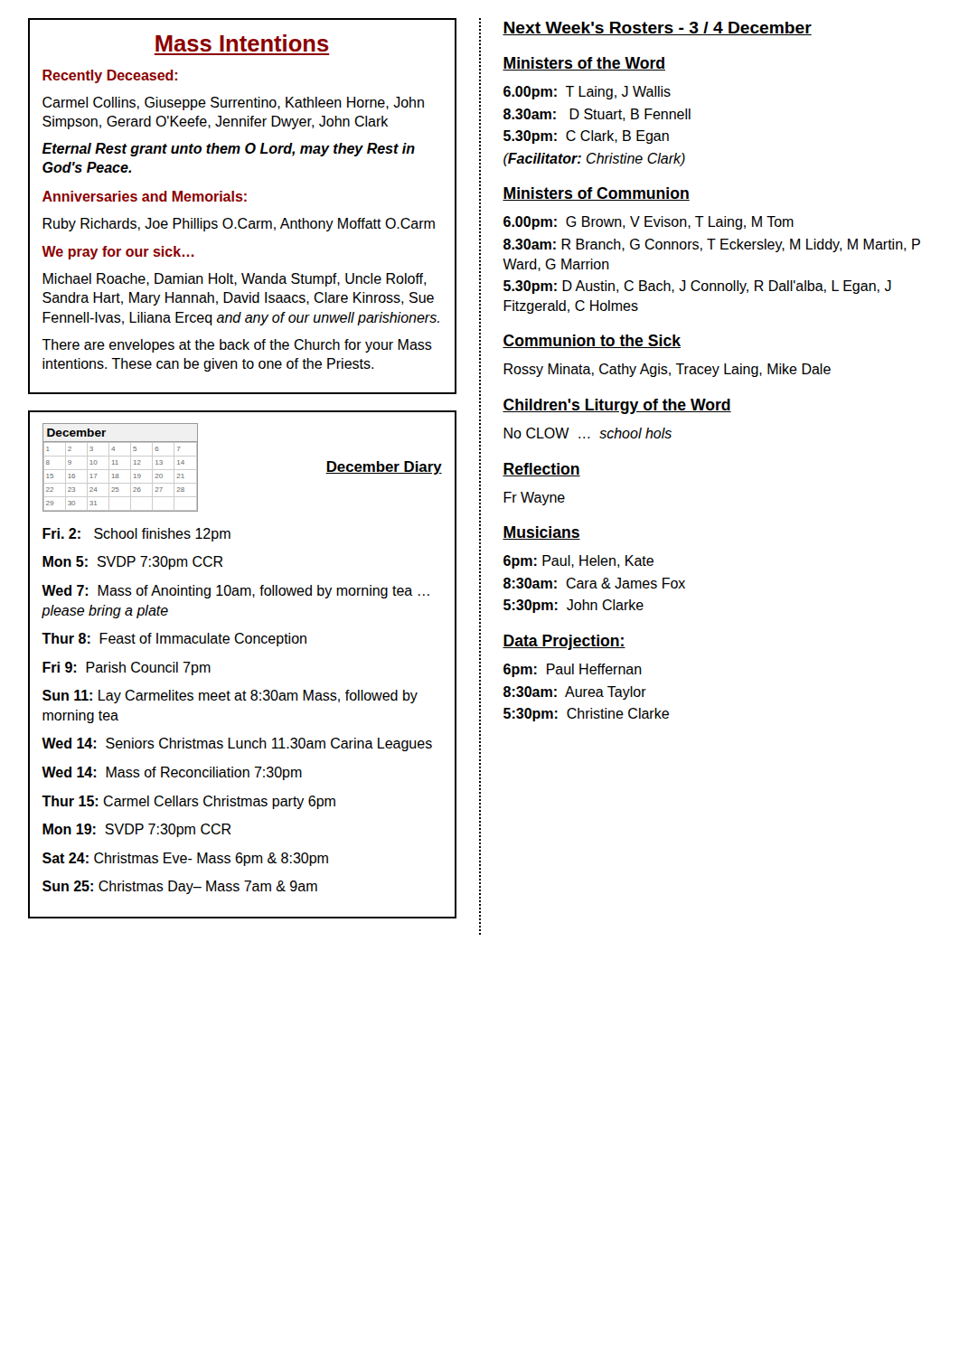Mass Intentions
Recently Deceased:
Carmel Collins, Giuseppe Surrentino, Kathleen Horne, John Simpson, Gerard O'Keefe, Jennifer Dwyer, John Clark
Eternal Rest grant unto them O Lord, may they Rest in God's Peace.
Anniversaries and Memorials:
Ruby Richards, Joe Phillips O.Carm, Anthony Moffatt O.Carm
We pray for our sick…
Michael Roache, Damian Holt, Wanda Stumpf, Uncle Roloff, Sandra Hart, Mary Hannah, David Isaacs, Clare Kinross, Sue Fennell-Ivas, Liliana Erceq and any of our unwell parishioners.
There are envelopes at the back of the Church for your Mass intentions. These can be given to one of the Priests.
December
| 1 | 2 | 3 | 4 | 5 | 6 | 7 |
| 8 | 9 | 10 | 11 | 12 | 13 | 14 |
| 15 | 16 | 17 | 18 | 19 | 20 | 21 |
| 22 | 23 | 24 | 25 | 26 | 27 | 28 |
| 29 | 30 | 31 | | | | |
December Diary
Fri. 2: School finishes 12pm
Mon 5: SVDP 7:30pm CCR
Wed 7: Mass of Anointing 10am, followed by morning tea … please bring a plate
Thur 8: Feast of Immaculate Conception
Fri 9: Parish Council 7pm
Sun 11: Lay Carmelites meet at 8:30am Mass, followed by morning tea
Wed 14: Seniors Christmas Lunch 11.30am Carina Leagues
Wed 14: Mass of Reconciliation 7:30pm
Thur 15: Carmel Cellars Christmas party 6pm
Mon 19: SVDP 7:30pm CCR
Sat 24: Christmas Eve- Mass 6pm & 8:30pm
Sun 25: Christmas Day– Mass 7am & 9am
Next Week's Rosters - 3 / 4 December
Ministers of the Word
6.00pm: T Laing, J Wallis
8.30am: D Stuart, B Fennell
5.30pm: C Clark, B Egan
(Facilitator: Christine Clark)
Ministers of Communion
6.00pm: G Brown, V Evison, T Laing, M Tom
8.30am: R Branch, G Connors, T Eckersley, M Liddy, M Martin, P Ward, G Marrion
5.30pm: D Austin, C Bach, J Connolly, R Dall'alba, L Egan, J Fitzgerald, C Holmes
Communion to the Sick
Rossy Minata, Cathy Agis, Tracey Laing, Mike Dale
Children's Liturgy of the Word
No CLOW … school hols
Reflection
Fr Wayne
Musicians
6pm: Paul, Helen, Kate
8:30am: Cara & James Fox
5:30pm: John Clarke
Data Projection:
6pm: Paul Heffernan
8:30am: Aurea Taylor
5:30pm: Christine Clarke